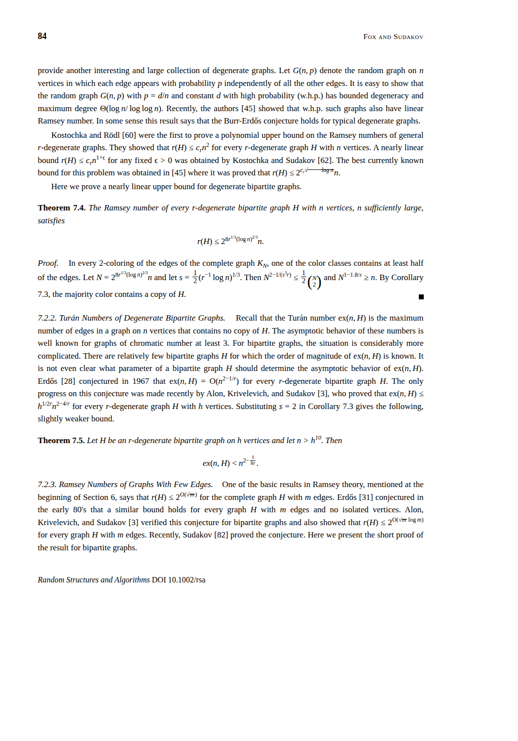84 Fox and Sudakov
provide another interesting and large collection of degenerate graphs. Let G(n, p) denote the random graph on n vertices in which each edge appears with probability p independently of all the other edges. It is easy to show that the random graph G(n, p) with p = d/n and constant d with high probability (w.h.p.) has bounded degeneracy and maximum degree Θ(log n/ log log n). Recently, the authors [45] showed that w.h.p. such graphs also have linear Ramsey number. In some sense this result says that the Burr-Erdős conjecture holds for typical degenerate graphs.
Kostochka and Rödl [60] were the first to prove a polynomial upper bound on the Ramsey numbers of general r-degenerate graphs. They showed that r(H) ≤ crn2 for every r-degenerate graph H with n vertices. A nearly linear bound r(H) ≤ crn1+ϵ for any fixed ϵ > 0 was obtained by Kostochka and Sudakov [62]. The best currently known bound for this problem was obtained in [45] where it was proved that r(H) ≤ 2cr√log nn.
Here we prove a nearly linear upper bound for degenerate bipartite graphs.
Theorem 7.4. The Ramsey number of every r-degenerate bipartite graph H with n vertices, n sufficiently large, satisfies
r(H) ≤ 28r1/3(log n)2/3n.
Proof. In every 2-coloring of the edges of the complete graph KN, one of the color classes contains at least half of the edges. Let N = 28r1/3(log n)2/3n and let s = 12(r−1 log n)1/3. Then N2−1/(s3r) ≤ 12(N
2) and N1−1.8/s ≥ n. By Corollary 7.3, the majority color contains a copy of H.
7.2.2. Turán Numbers of Degenerate Bipartite Graphs. Recall that the Turán number ex(n, H) is the maximum number of edges in a graph on n vertices that contains no copy of H. The asymptotic behavior of these numbers is well known for graphs of chromatic number at least 3. For bipartite graphs, the situation is considerably more complicated. There are relatively few bipartite graphs H for which the order of magnitude of ex(n, H) is known. It is not even clear what parameter of a bipartite graph H should determine the asymptotic behavior of ex(n, H). Erdős [28] conjectured in 1967 that ex(n, H) = O(n2−1/r) for every r-degenerate bipartite graph H. The only progress on this conjecture was made recently by Alon, Krivelevich, and Sudakov [3], who proved that ex(n, H) ≤ h1/2rn2−4/r for every r-degenerate graph H with h vertices. Substituting s = 2 in Corollary 7.3 gives the following, slightly weaker bound.
Theorem 7.5. Let H be an r-degenerate bipartite graph on h vertices and let n > h10. Then
ex(n, H) < n2−18r.
7.2.3. Ramsey Numbers of Graphs With Few Edges. One of the basic results in Ramsey theory, mentioned at the beginning of Section 6, says that r(H) ≤ 2O(√m) for the complete graph H with m edges. Erdős [31] conjectured in the early 80's that a similar bound holds for every graph H with m edges and no isolated vertices. Alon, Krivelevich, and Sudakov [3] verified this conjecture for bipartite graphs and also showed that r(H) ≤ 2O(√m log m) for every graph H with m edges. Recently, Sudakov [82] proved the conjecture. Here we present the short proof of the result for bipartite graphs.
Random Structures and Algorithms DOI 10.1002/rsa